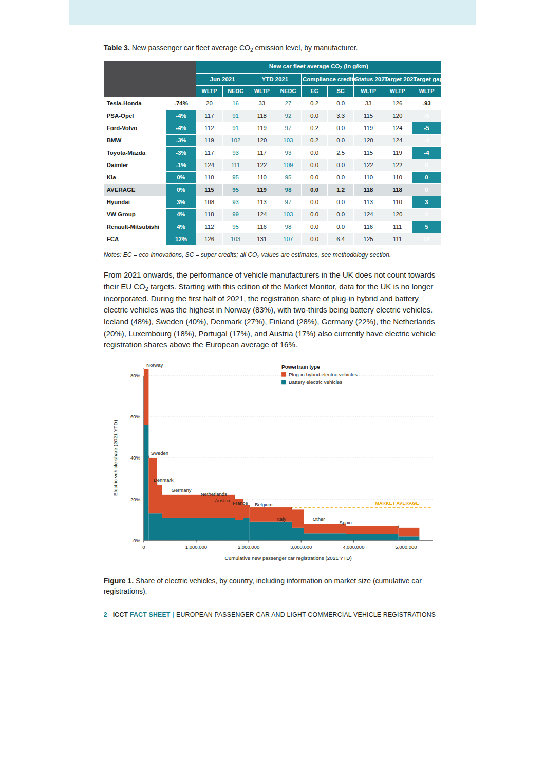Table 3. New passenger car fleet average CO2 emission level, by manufacturer.
| | | New car fleet average CO 2 (in g/km) |
| --- | --- | --- |
| Jun 2021 | YTD 2021 | Compliance credits | Status 2021 | Target 2021 | Target gap |
| WLTP | NEDC | WLTP | NEDC | EC | SC | WLTP | WLTP | WLTP |
| Tesla-Honda | -74% | 20 | 16 | 33 | 27 | 0.2 | 0.0 | 33 | 126 | -93 |
| PSA-Opel | -4% | 117 | 91 | 118 | 92 | 0.0 | 3.3 | 115 | 120 | -5 |
| Ford-Volvo | -4% | 112 | 91 | 119 | 97 | 0.2 | 0.0 | 119 | 124 | -5 |
| BMW | -3% | 119 | 102 | 120 | 103 | 0.2 | 0.0 | 120 | 124 | -4 |
| Toyota-Mazda | -3% | 117 | 93 | 117 | 93 | 0.0 | 2.5 | 115 | 119 | -4 |
| Daimler | -1% | 124 | 111 | 122 | 109 | 0.0 | 0.0 | 122 | 122 | 0 |
| Kia | 0% | 110 | 95 | 110 | 95 | 0.0 | 0.0 | 110 | 110 | 0 |
| AVERAGE | 0% | 115 | 95 | 119 | 98 | 0.0 | 1.2 | 118 | 118 | 0 |
| Hyundai | 3% | 108 | 93 | 113 | 97 | 0.0 | 0.0 | 113 | 110 | 3 |
| VW Group | 4% | 118 | 99 | 124 | 103 | 0.0 | 0.0 | 124 | 120 | 4 |
| Renault-Mitsubishi | 4% | 112 | 95 | 116 | 98 | 0.0 | 0.0 | 116 | 111 | 5 |
| FCA | 12% | 126 | 103 | 131 | 107 | 0.0 | 6.4 | 125 | 111 | 14 |
Notes: EC = eco-innovations, SC = super-credits; all CO2 values are estimates, see methodology section.
From 2021 onwards, the performance of vehicle manufacturers in the UK does not count towards their EU CO2 targets. Starting with this edition of the Market Monitor, data for the UK is no longer incorporated. During the first half of 2021, the registration share of plug-in hybrid and battery electric vehicles was the highest in Norway (83%), with two-thirds being battery electric vehicles. Iceland (48%), Sweden (40%), Denmark (27%), Finland (28%), Germany (22%), the Netherlands (20%), Luxembourg (18%), Portugal (17%), and Austria (17%) also currently have electric vehicle registration shares above the European average of 16%.
0% 20% 40% 60% 80% Electric vehicle share (2021 YTD) MARKET AVERAGE Norway Sweden Denmark Germany Netherlands Austria France Belgium Italy Other Spain Powertrain type Plug-in hybrid electric vehicles Battery electric vehicles 0 1,000,000 2,000,000 3,000,000 4,000,000 5,000,000 Cumulative new passenger car registrations (2021 YTD)
Figure 1. Share of electric vehicles, by country, including information on market size (cumulative car registrations).
2 ICCT FACT SHEET|EUROPEAN PASSENGER CAR AND LIGHT-COMMERCIAL VEHICLE REGISTRATIONS